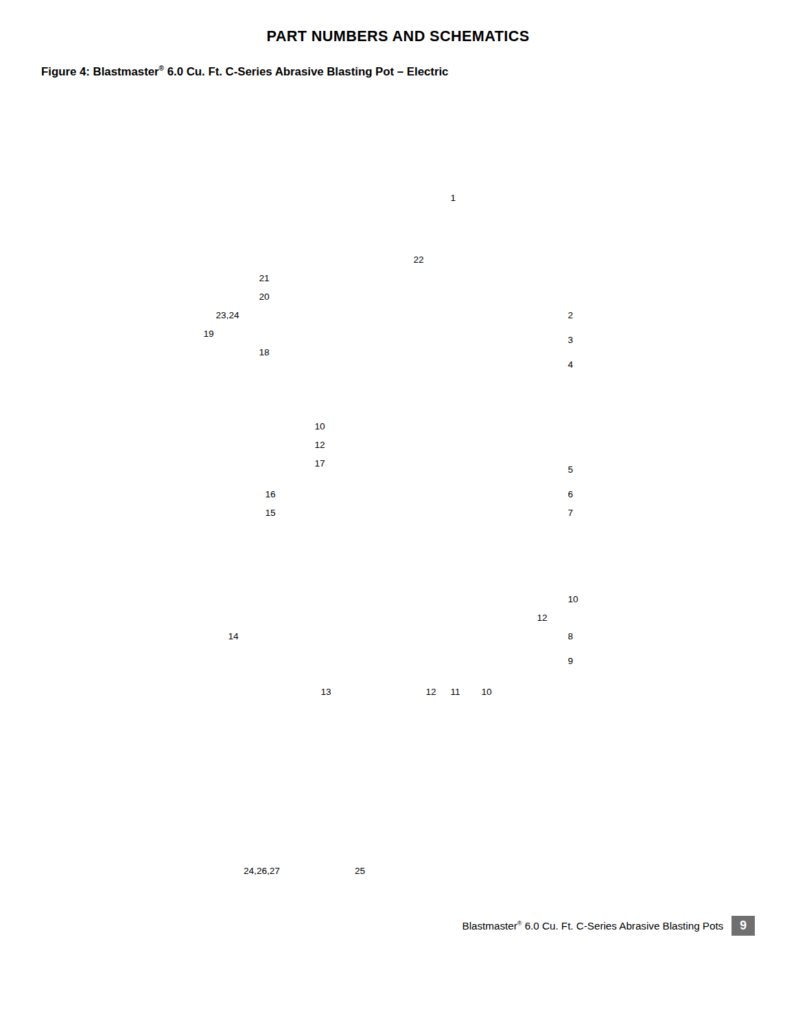PART NUMBERS AND SCHEMATICS
Figure 4: Blastmaster® 6.0 Cu. Ft. C-Series Abrasive Blasting Pot – Electric
1 22 21 20 23,24 19 18 2 3 4 10 12 17 5 16 6 15 7 10 12 8 14 9 13 12 11 10
24,26,27 25
Blastmaster® 6.0 Cu. Ft. C-Series Abrasive Blasting Pots 9